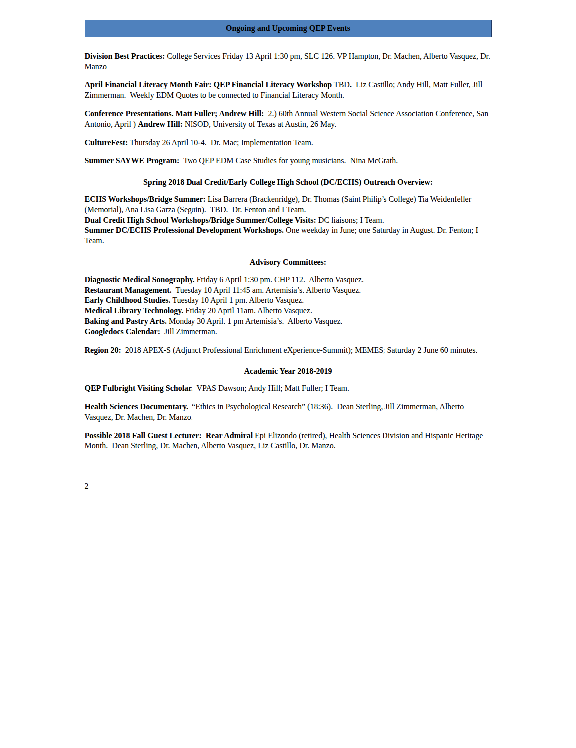Ongoing and Upcoming QEP Events
Division Best Practices: College Services Friday 13 April 1:30 pm, SLC 126. VP Hampton, Dr. Machen, Alberto Vasquez, Dr. Manzo
April Financial Literacy Month Fair: QEP Financial Literacy Workshop TBD. Liz Castillo; Andy Hill, Matt Fuller, Jill Zimmerman. Weekly EDM Quotes to be connected to Financial Literacy Month.
Conference Presentations. Matt Fuller; Andrew Hill: 2.) 60th Annual Western Social Science Association Conference, San Antonio, April ) Andrew Hill: NISOD, University of Texas at Austin, 26 May.
CultureFest: Thursday 26 April 10-4. Dr. Mac; Implementation Team.
Summer SAYWE Program: Two QEP EDM Case Studies for young musicians. Nina McGrath.
Spring 2018 Dual Credit/Early College High School (DC/ECHS) Outreach Overview:
ECHS Workshops/Bridge Summer: Lisa Barrera (Brackenridge), Dr. Thomas (Saint Philip’s College) Tia Weidenfeller (Memorial), Ana Lisa Garza (Seguin). TBD. Dr. Fenton and I Team.
Dual Credit High School Workshops/Bridge Summer/College Visits: DC liaisons; I Team.
Summer DC/ECHS Professional Development Workshops. One weekday in June; one Saturday in August. Dr. Fenton; I Team.
Advisory Committees:
Diagnostic Medical Sonography. Friday 6 April 1:30 pm. CHP 112. Alberto Vasquez.
Restaurant Management. Tuesday 10 April 11:45 am. Artemisia’s. Alberto Vasquez.
Early Childhood Studies. Tuesday 10 April 1 pm. Alberto Vasquez.
Medical Library Technology. Friday 20 April 11am. Alberto Vasquez.
Baking and Pastry Arts. Monday 30 April. 1 pm Artemisia’s. Alberto Vasquez.
Googledocs Calendar: Jill Zimmerman.
Region 20: 2018 APEX-S (Adjunct Professional Enrichment eXperience-Summit); MEMES; Saturday 2 June 60 minutes.
Academic Year 2018-2019
QEP Fulbright Visiting Scholar. VPAS Dawson; Andy Hill; Matt Fuller; I Team.
Health Sciences Documentary. “Ethics in Psychological Research” (18:36). Dean Sterling, Jill Zimmerman, Alberto Vasquez, Dr. Machen, Dr. Manzo.
Possible 2018 Fall Guest Lecturer: Rear Admiral Epi Elizondo (retired), Health Sciences Division and Hispanic Heritage Month. Dean Sterling, Dr. Machen, Alberto Vasquez, Liz Castillo, Dr. Manzo.
2